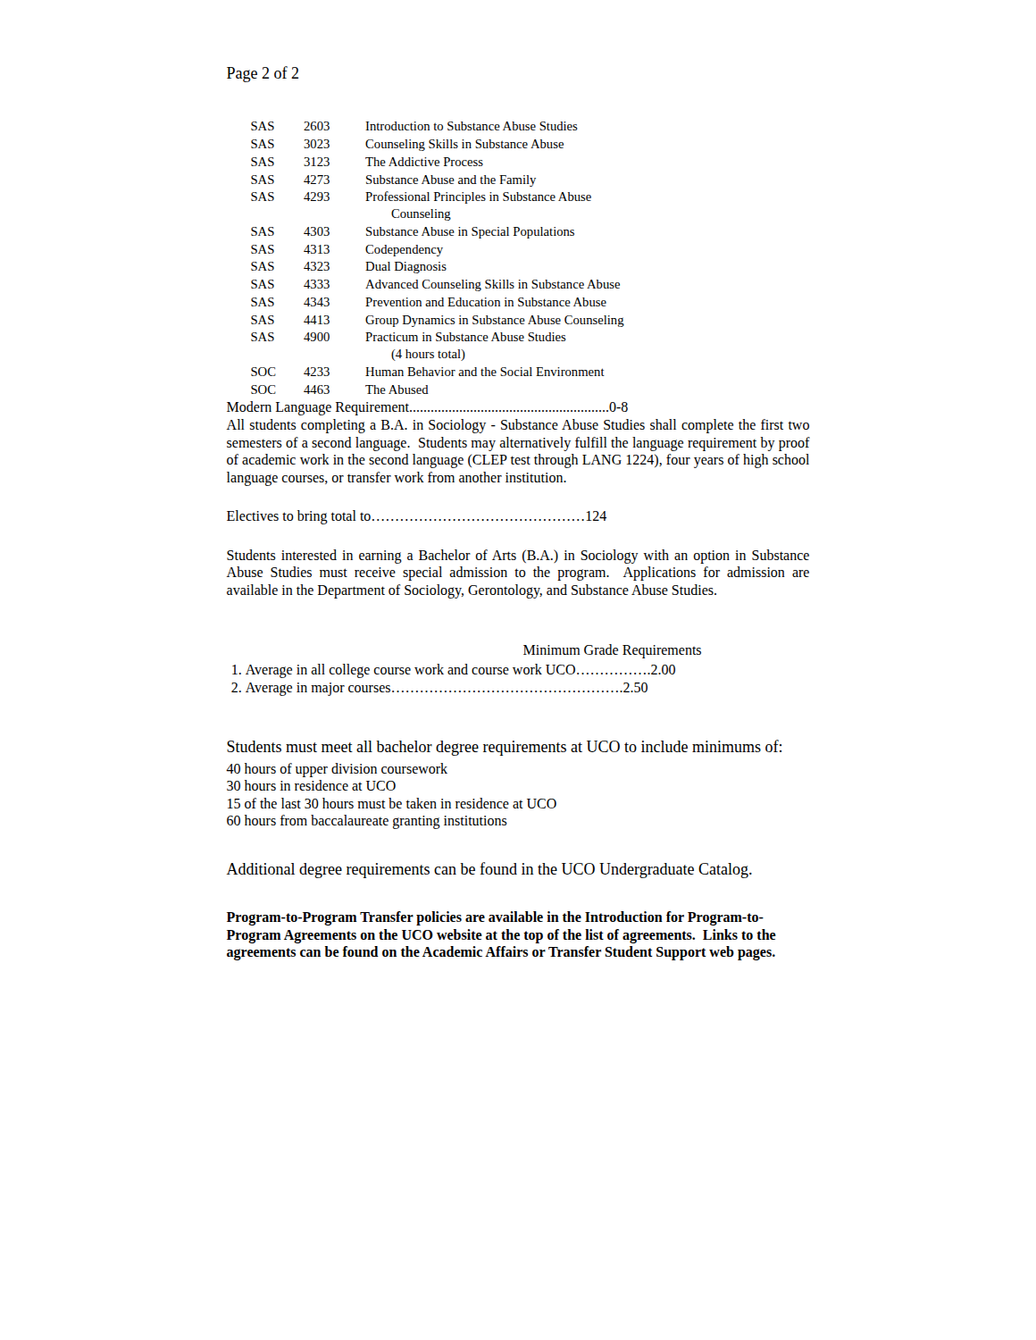Page 2 of 2
| SAS | 2603 | Introduction to Substance Abuse Studies |
| SAS | 3023 | Counseling Skills in Substance Abuse |
| SAS | 3123 | The Addictive Process |
| SAS | 4273 | Substance Abuse and the Family |
| SAS | 4293 | Professional Principles in Substance Abuse Counseling |
| SAS | 4303 | Substance Abuse in Special Populations |
| SAS | 4313 | Codependency |
| SAS | 4323 | Dual Diagnosis |
| SAS | 4333 | Advanced Counseling Skills in Substance Abuse |
| SAS | 4343 | Prevention and Education in Substance Abuse |
| SAS | 4413 | Group Dynamics in Substance Abuse Counseling |
| SAS | 4900 | Practicum in Substance Abuse Studies (4 hours total) |
| SOC | 4233 | Human Behavior and the Social Environment |
| SOC | 4463 | The Abused |
Modern Language Requirement........................................................0-8
All students completing a B.A. in Sociology - Substance Abuse Studies shall complete the first two semesters of a second language. Students may alternatively fulfill the language requirement by proof of academic work in the second language (CLEP test through LANG 1224), four years of high school language courses, or transfer work from another institution.
Electives to bring total to………………………………………124
Students interested in earning a Bachelor of Arts (B.A.) in Sociology with an option in Substance Abuse Studies must receive special admission to the program. Applications for admission are available in the Department of Sociology, Gerontology, and Substance Abuse Studies.
Minimum Grade Requirements
Average in all college course work and course work UCO…………….2.00
Average in major courses………………………………………….2.50
Students must meet all bachelor degree requirements at UCO to include minimums of:
40 hours of upper division coursework
30 hours in residence at UCO
15 of the last 30 hours must be taken in residence at UCO
60 hours from baccalaureate granting institutions
Additional degree requirements can be found in the UCO Undergraduate Catalog.
Program-to-Program Transfer policies are available in the Introduction for Program-to-Program Agreements on the UCO website at the top of the list of agreements. Links to the agreements can be found on the Academic Affairs or Transfer Student Support web pages.